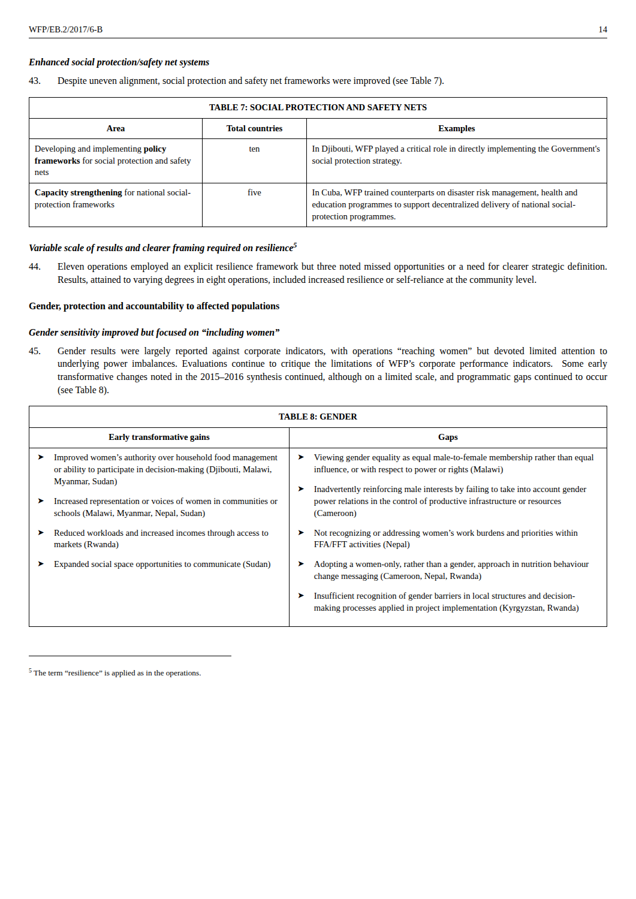WFP/EB.2/2017/6-B 14
Enhanced social protection/safety net systems
43.
Despite uneven alignment, social protection and safety net frameworks were improved (see Table 7).
TABLE 7: SOCIAL PROTECTION AND SAFETY NETS
| Area | Total countries | Examples |
| --- | --- | --- |
| Developing and implementing policy frameworks for social protection and safety nets | ten | In Djibouti, WFP played a critical role in directly implementing the Government's social protection strategy. |
| Capacity strengthening for national social-protection frameworks | five | In Cuba, WFP trained counterparts on disaster risk management, health and education programmes to support decentralized delivery of national social-protection programmes. |
Variable scale of results and clearer framing required on resilience5
44.
Eleven operations employed an explicit resilience framework but three noted missed opportunities or a need for clearer strategic definition. Results, attained to varying degrees in eight operations, included increased resilience or self-reliance at the community level.
Gender, protection and accountability to affected populations
Gender sensitivity improved but focused on “including women”
45.
Gender results were largely reported against corporate indicators, with operations “reaching women” but devoted limited attention to underlying power imbalances. Evaluations continue to critique the limitations of WFP’s corporate performance indicators. Some early transformative changes noted in the 2015–2016 synthesis continued, although on a limited scale, and programmatic gaps continued to occur (see Table 8).
TABLE 8: GENDER
| Early transformative gains | Gaps |
| --- | --- |
| Improved women’s authority over household food management or ability to participate in decision-making (Djibouti, Malawi, Myanmar, Sudan) Increased representation or voices of women in communities or schools (Malawi, Myanmar, Nepal, Sudan) Reduced workloads and increased incomes through access to markets (Rwanda) Expanded social space opportunities to communicate (Sudan) | Viewing gender equality as equal male-to-female membership rather than equal influence, or with respect to power or rights (Malawi) Inadvertently reinforcing male interests by failing to take into account gender power relations in the control of productive infrastructure or resources (Cameroon) Not recognizing or addressing women’s work burdens and priorities within FFA/FFT activities (Nepal) Adopting a women-only, rather than a gender, approach in nutrition behaviour change messaging (Cameroon, Nepal, Rwanda) Insufficient recognition of gender barriers in local structures and decision-making processes applied in project implementation (Kyrgyzstan, Rwanda) |
5 The term “resilience” is applied as in the operations.